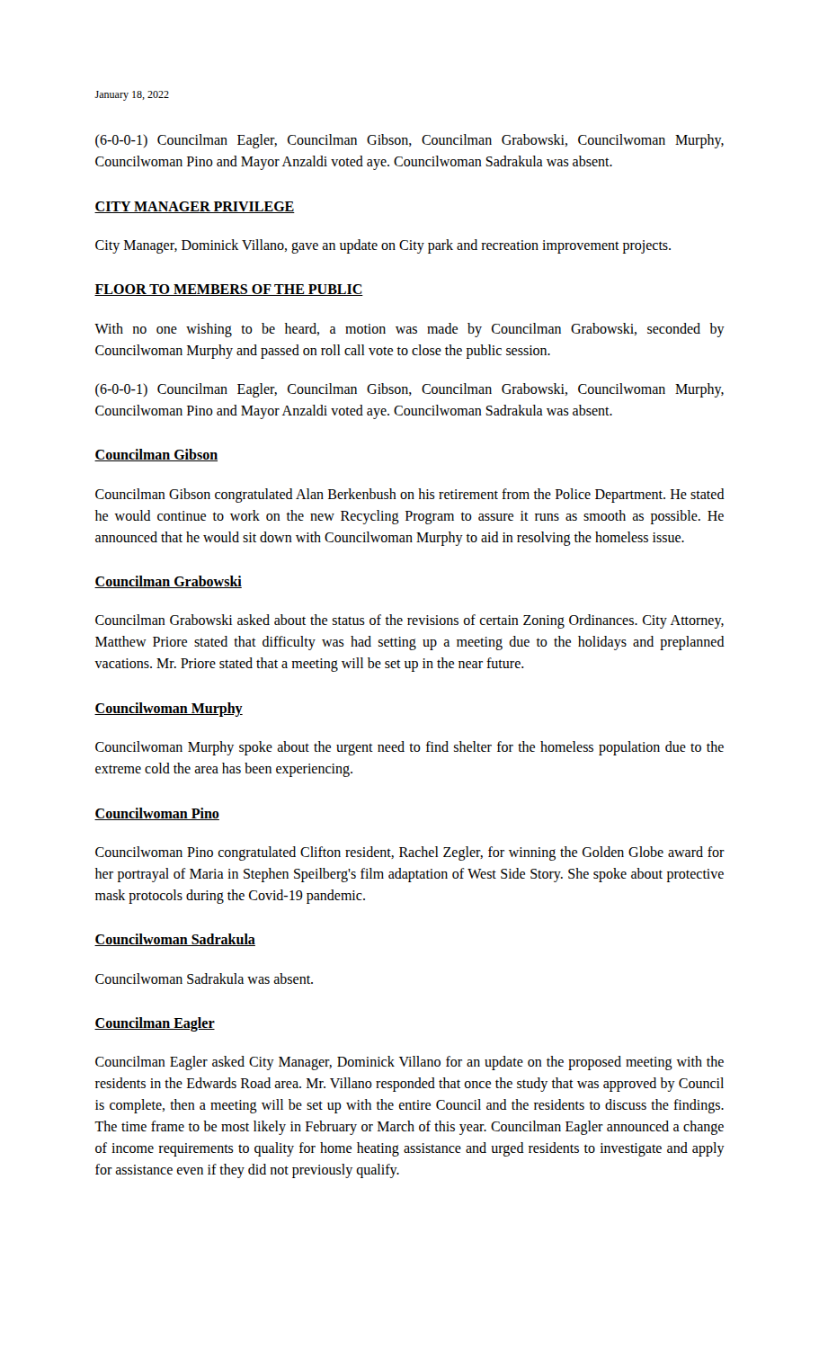January 18, 2022
(6-0-0-1) Councilman Eagler, Councilman Gibson, Councilman Grabowski, Councilwoman Murphy, Councilwoman Pino and Mayor Anzaldi voted aye. Councilwoman Sadrakula was absent.
CITY MANAGER PRIVILEGE
City Manager, Dominick Villano, gave an update on City park and recreation improvement projects.
FLOOR TO MEMBERS OF THE PUBLIC
With no one wishing to be heard, a motion was made by Councilman Grabowski, seconded by Councilwoman Murphy and passed on roll call vote to close the public session.
(6-0-0-1) Councilman Eagler, Councilman Gibson, Councilman Grabowski, Councilwoman Murphy, Councilwoman Pino and Mayor Anzaldi voted aye. Councilwoman Sadrakula was absent.
Councilman Gibson
Councilman Gibson congratulated Alan Berkenbush on his retirement from the Police Department. He stated he would continue to work on the new Recycling Program to assure it runs as smooth as possible. He announced that he would sit down with Councilwoman Murphy to aid in resolving the homeless issue.
Councilman Grabowski
Councilman Grabowski asked about the status of the revisions of certain Zoning Ordinances. City Attorney, Matthew Priore stated that difficulty was had setting up a meeting due to the holidays and preplanned vacations. Mr. Priore stated that a meeting will be set up in the near future.
Councilwoman Murphy
Councilwoman Murphy spoke about the urgent need to find shelter for the homeless population due to the extreme cold the area has been experiencing.
Councilwoman Pino
Councilwoman Pino congratulated Clifton resident, Rachel Zegler, for winning the Golden Globe award for her portrayal of Maria in Stephen Speilberg's film adaptation of West Side Story. She spoke about protective mask protocols during the Covid-19 pandemic.
Councilwoman Sadrakula
Councilwoman Sadrakula was absent.
Councilman Eagler
Councilman Eagler asked City Manager, Dominick Villano for an update on the proposed meeting with the residents in the Edwards Road area. Mr. Villano responded that once the study that was approved by Council is complete, then a meeting will be set up with the entire Council and the residents to discuss the findings. The time frame to be most likely in February or March of this year. Councilman Eagler announced a change of income requirements to quality for home heating assistance and urged residents to investigate and apply for assistance even if they did not previously qualify.